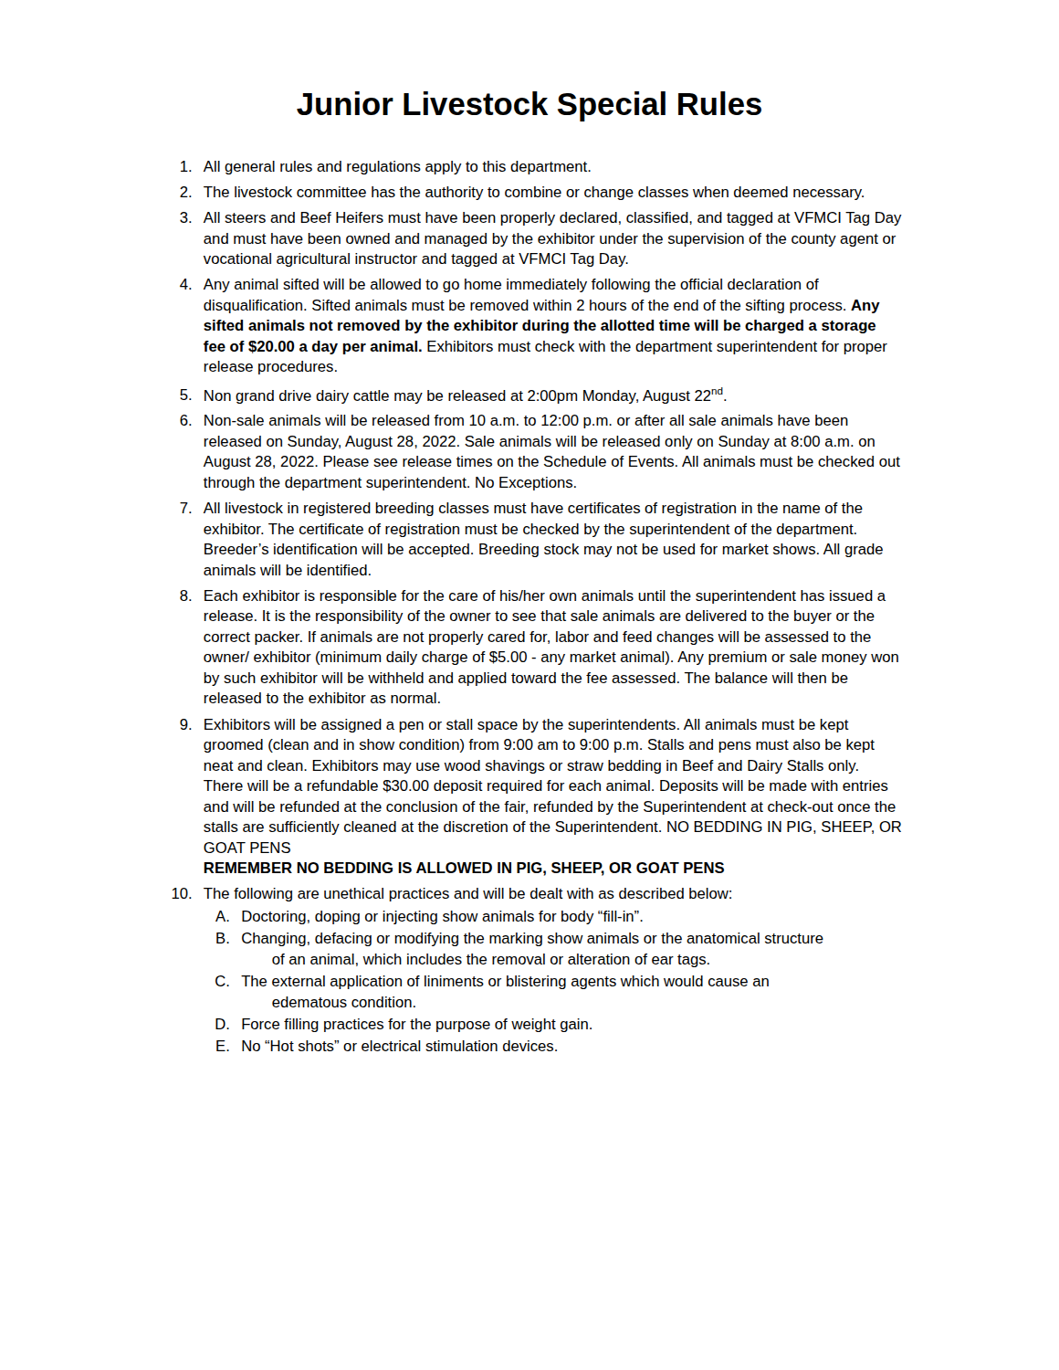Junior Livestock Special Rules
All general rules and regulations apply to this department.
The livestock committee has the authority to combine or change classes when deemed necessary.
All steers and Beef Heifers must have been properly declared, classified, and tagged at VFMCI Tag Day and must have been owned and managed by the exhibitor under the supervision of the county agent or vocational agricultural instructor and tagged at VFMCI Tag Day.
Any animal sifted will be allowed to go home immediately following the official declaration of disqualification. Sifted animals must be removed within 2 hours of the end of the sifting process. Any sifted animals not removed by the exhibitor during the allotted time will be charged a storage fee of $20.00 a day per animal. Exhibitors must check with the department superintendent for proper release procedures.
Non grand drive dairy cattle may be released at 2:00pm Monday, August 22nd.
Non-sale animals will be released from 10 a.m. to 12:00 p.m. or after all sale animals have been released on Sunday, August 28, 2022. Sale animals will be released only on Sunday at 8:00 a.m. on August 28, 2022. Please see release times on the Schedule of Events. All animals must be checked out through the department superintendent. No Exceptions.
All livestock in registered breeding classes must have certificates of registration in the name of the exhibitor. The certificate of registration must be checked by the superintendent of the department. Breeder’s identification will be accepted. Breeding stock may not be used for market shows. All grade animals will be identified.
Each exhibitor is responsible for the care of his/her own animals until the superintendent has issued a release. It is the responsibility of the owner to see that sale animals are delivered to the buyer or the correct packer. If animals are not properly cared for, labor and feed changes will be assessed to the owner/ exhibitor (minimum daily charge of $5.00 - any market animal). Any premium or sale money won by such exhibitor will be withheld and applied toward the fee assessed. The balance will then be released to the exhibitor as normal.
Exhibitors will be assigned a pen or stall space by the superintendents. All animals must be kept groomed (clean and in show condition) from 9:00 am to 9:00 p.m. Stalls and pens must also be kept neat and clean. Exhibitors may use wood shavings or straw bedding in Beef and Dairy Stalls only. There will be a refundable $30.00 deposit required for each animal. Deposits will be made with entries and will be refunded at the conclusion of the fair, refunded by the Superintendent at check-out once the stalls are sufficiently cleaned at the discretion of the Superintendent. NO BEDDING IN PIG, SHEEP, OR GOAT PENS
REMEMBER NO BEDDING IS ALLOWED IN PIG, SHEEP, OR GOAT PENS
The following are unethical practices and will be dealt with as described below:
Doctoring, doping or injecting show animals for body “fill-in”.
Changing, defacing or modifying the marking show animals or the anatomical structure of an animal, which includes the removal or alteration of ear tags.
The external application of liniments or blistering agents which would cause an edematous condition.
Force filling practices for the purpose of weight gain.
No “Hot shots” or electrical stimulation devices.